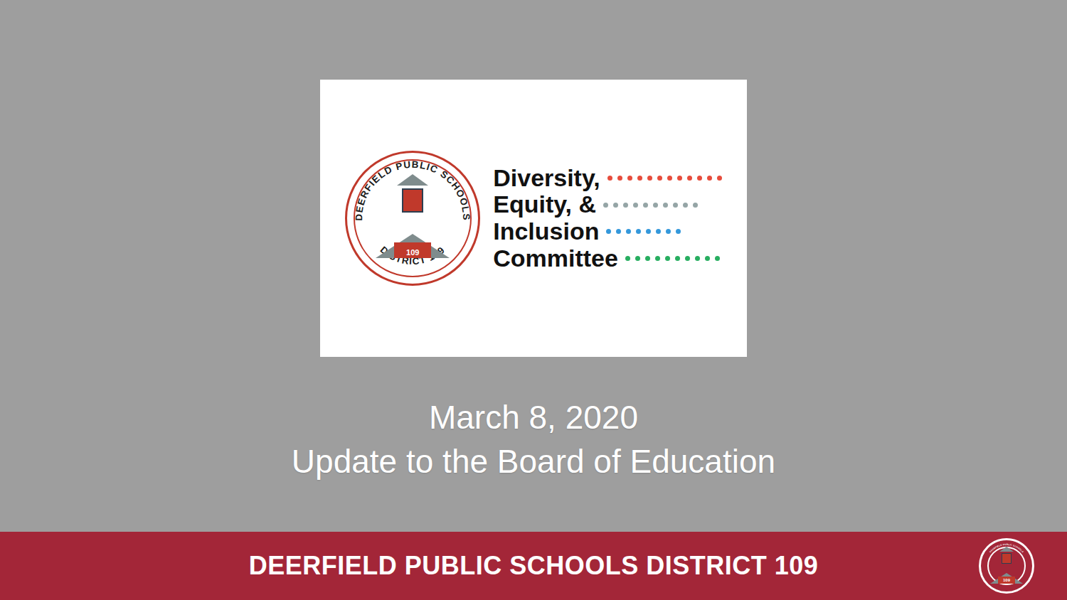DEERFIELD PUBLIC SCHOOLS DISTRICT 109
109
Diversity,
Equity, &
Inclusion
Committee
March 8, 2020
Update to the Board of Education
DEERFIELD PUBLIC SCHOOLS DISTRICT 109
DEERFIELD PUBLIC SCHOOLS DISTRICT 109
109